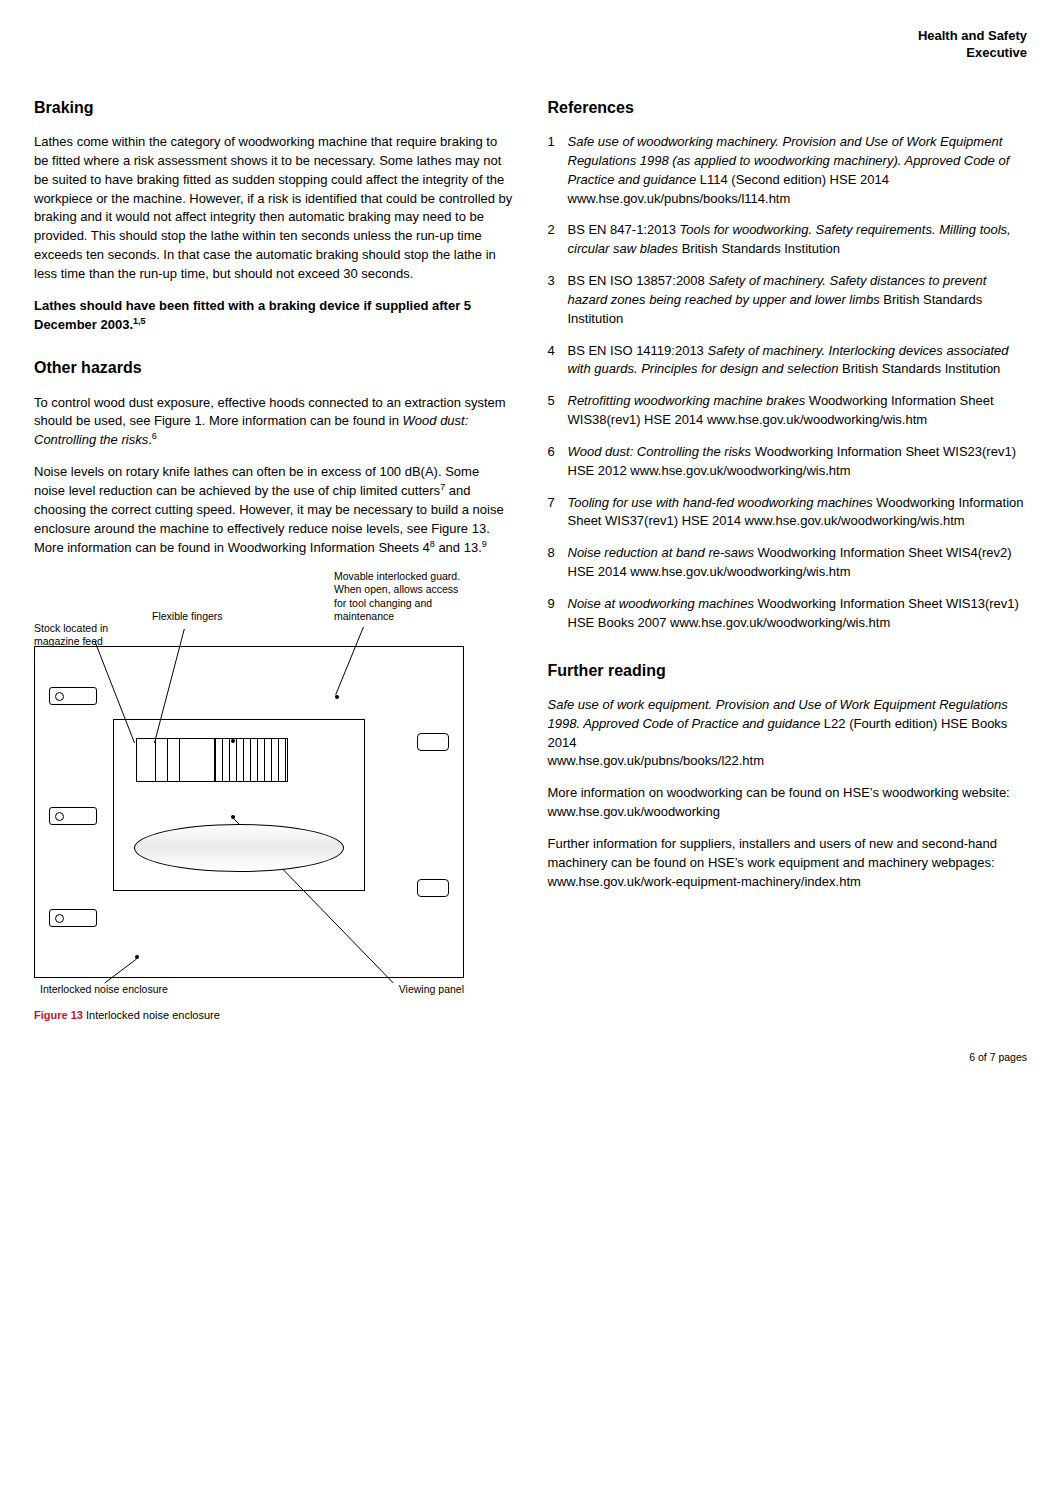Health and Safety
Executive
Braking
Lathes come within the category of woodworking machine that require braking to be fitted where a risk assessment shows it to be necessary. Some lathes may not be suited to have braking fitted as sudden stopping could affect the integrity of the workpiece or the machine. However, if a risk is identified that could be controlled by braking and it would not affect integrity then automatic braking may need to be provided. This should stop the lathe within ten seconds unless the run-up time exceeds ten seconds. In that case the automatic braking should stop the lathe in less time than the run-up time, but should not exceed 30 seconds.
Lathes should have been fitted with a braking device if supplied after 5 December 2003.1,5
Other hazards
To control wood dust exposure, effective hoods connected to an extraction system should be used, see Figure 1. More information can be found in Wood dust: Controlling the risks.6
Noise levels on rotary knife lathes can often be in excess of 100 dB(A). Some noise level reduction can be achieved by the use of chip limited cutters7 and choosing the correct cutting speed. However, it may be necessary to build a noise enclosure around the machine to effectively reduce noise levels, see Figure 13. More information can be found in Woodworking Information Sheets 48 and 13.9
Movable interlocked guard. When open, allows access for tool changing and maintenance
Flexible fingers
Stock located in magazine feed
Interlocked noise enclosure Viewing panel
Figure 13 Interlocked noise enclosure
References
1 Safe use of woodworking machinery. Provision and Use of Work Equipment Regulations 1998 (as applied to woodworking machinery). Approved Code of Practice and guidance L114 (Second edition) HSE 2014 www.hse.gov.uk/pubns/books/l114.htm
2 BS EN 847-1:2013 Tools for woodworking. Safety requirements. Milling tools, circular saw blades British Standards Institution
3 BS EN ISO 13857:2008 Safety of machinery. Safety distances to prevent hazard zones being reached by upper and lower limbs British Standards Institution
4 BS EN ISO 14119:2013 Safety of machinery. Interlocking devices associated with guards. Principles for design and selection British Standards Institution
5 Retrofitting woodworking machine brakes Woodworking Information Sheet WIS38(rev1) HSE 2014 www.hse.gov.uk/woodworking/wis.htm
6 Wood dust: Controlling the risks Woodworking Information Sheet WIS23(rev1) HSE 2012 www.hse.gov.uk/woodworking/wis.htm
7 Tooling for use with hand-fed woodworking machines Woodworking Information Sheet WIS37(rev1) HSE 2014 www.hse.gov.uk/woodworking/wis.htm
8 Noise reduction at band re-saws Woodworking Information Sheet WIS4(rev2) HSE 2014 www.hse.gov.uk/woodworking/wis.htm
9 Noise at woodworking machines Woodworking Information Sheet WIS13(rev1) HSE Books 2007 www.hse.gov.uk/woodworking/wis.htm
Further reading
Safe use of work equipment. Provision and Use of Work Equipment Regulations 1998. Approved Code of Practice and guidance L22 (Fourth edition) HSE Books 2014
www.hse.gov.uk/pubns/books/l22.htm
More information on woodworking can be found on HSE’s woodworking website:
www.hse.gov.uk/woodworking
Further information for suppliers, installers and users of new and second-hand machinery can be found on HSE’s work equipment and machinery webpages: www.hse.gov.uk/work-equipment-machinery/index.htm
6 of 7 pages